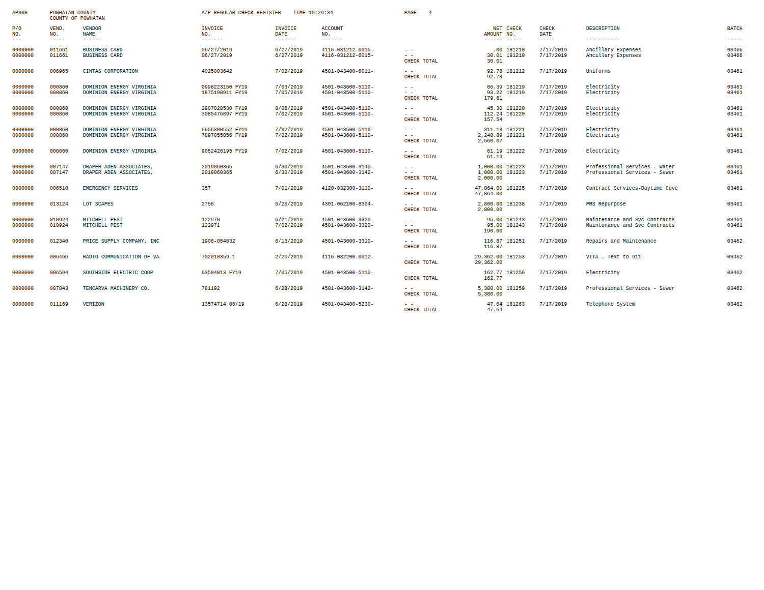| AP308 | POWHATAN COUNTY COUNTY OF POWHATAN | A/P REGULAR CHECK REGISTER TIME-10:29:34 | PAGE 4 | | | |
| --- | --- | --- | --- | --- | --- | --- |
| P/O NO. | VEND. NO. | VENDOR NAME | INVOICE NO. | INVOICE DATE | ACCOUNT NO. | | NET AMOUNT | CHECK NO. | CHECK DATE | DESCRIPTION | BATCH |
| --- | ----- | ------ | ------- | ------- | ------- | | ------ | ----- | ----- | ----------- | ----- |
| 0000000 | 011661 | BUSINESS CARD | 06/27/2019 | 6/27/2019 | 4116-031212-6015- | - - | .00 | 181210 | 7/17/2019 | Ancillary Expenses | 03466 |
| 0000000 | 011661 | BUSINESS CARD | 06/27/2019 | 6/27/2019 | 4116-031212-6015- | - - | 30.01 | 181210 | 7/17/2019 | Ancillary Expenses | 03466 |
| | CHECK TOTAL | 30.01 | |
| 0000000 | 006965 | CINTAS CORPORATION | 4025003642 | 7/02/2019 | 4501-043400-6011- | - - | 92.78 | 181212 | 7/17/2019 | Uniforms | 03461 |
| | CHECK TOTAL | 92.78 | |
| 0000000 | 000860 | DOMINION ENERGY VIRGINIA | 0998223150 FY19 | 7/03/2019 | 4501-043600-5110- | - - | 86.39 | 181219 | 7/17/2019 | Electricity | 03461 |
| 0000000 | 000860 | DOMINION ENERGY VIRGINIA | 1875198911 FY19 | 7/05/2019 | 4501-043500-5110- | - - | 93.22 | 181219 | 7/17/2019 | Electricity | 03461 |
| | CHECK TOTAL | 179.61 | |
| 0000000 | 000860 | DOMINION ENERGY VIRGINIA | 2907028530 FY19 | 8/06/2019 | 4501-043400-5110- | - - | 45.30 | 181220 | 7/17/2019 | Electricity | 03461 |
| 0000000 | 000860 | DOMINION ENERGY VIRGINIA | 3085476897 FY19 | 7/02/2019 | 4501-043600-5110- | - - | 112.24 | 181220 | 7/17/2019 | Electricity | 03461 |
| | CHECK TOTAL | 157.54 | |
| 0000000 | 000860 | DOMINION ENERGY VIRGINIA | 6656300552 FY19 | 7/02/2019 | 4501-043500-5110- | - - | 311.18 | 181221 | 7/17/2019 | Electricity | 03461 |
| 0000000 | 000860 | DOMINION ENERGY VIRGINIA | 7897055856 FY19 | 7/02/2019 | 4501-043600-5110- | - - | 2,248.89 | 181221 | 7/17/2019 | Electricity | 03461 |
| | CHECK TOTAL | 2,560.07 | |
| 0000000 | 000860 | DOMINION ENERGY VIRGINIA | 9052426195 FY19 | 7/02/2019 | 4501-043600-5110- | - - | 61.19 | 181222 | 7/17/2019 | Electricity | 03461 |
| | CHECK TOTAL | 61.19 | |
| 0000000 | 007147 | DRAPER ADEN ASSOCIATES, | 2019060365 | 6/30/2019 | 4501-043500-3140- | - - | 1,000.00 | 181223 | 7/17/2019 | Professional Services - Water | 03461 |
| 0000000 | 007147 | DRAPER ADEN ASSOCIATES, | 2019060365 | 6/30/2019 | 4501-043600-3142- | - - | 1,000.00 | 181223 | 7/17/2019 | Professional Services - Sewer | 03461 |
| | CHECK TOTAL | 2,000.00 | |
| 0000000 | 006510 | EMERGENCY SERVICES | 357 | 7/01/2019 | 4120-032300-3110- | - - | 47,864.00 | 181225 | 7/17/2019 | Contract Services-Daytime Cove | 03461 |
| | CHECK TOTAL | 47,864.00 | |
| 0000000 | 013124 | LOT SCAPES | 2758 | 6/26/2019 | 4301-062100-8304- | - - | 2,800.00 | 181238 | 7/17/2019 | PMS Repurpose | 03461 |
| | CHECK TOTAL | 2,800.00 | |
| 0000000 | 010924 | MITCHELL PEST | 122970 | 6/21/2019 | 4501-043600-3320- | - - | 95.00 | 181243 | 7/17/2019 | Maintenance and Svc Contracts | 03461 |
| 0000000 | 010924 | MITCHELL PEST | 122971 | 7/02/2019 | 4501-043600-3320- | - - | 95.00 | 181243 | 7/17/2019 | Maintenance and Svc Contracts | 03461 |
| | CHECK TOTAL | 190.00 | |
| 0000000 | 012340 | PRICE SUPPLY COMPANY, INC | 1906-054632 | 6/13/2019 | 4501-043600-3310- | - - | 116.87 | 181251 | 7/17/2019 | Repairs and Maintenance | 03462 |
| | CHECK TOTAL | 116.87 | |
| 0000000 | 006466 | RADIO COMMUNICATION OF VA | 702010359-1 | 2/20/2019 | 4116-032200-0012- | - - | 29,362.00 | 181253 | 7/17/2019 | VITA - Text to 911 | 03462 |
| | CHECK TOTAL | 29,362.00 | |
| 0000000 | 006594 | SOUTHSIDE ELECTRIC COOP | 63504013 FY19 | 7/05/2019 | 4501-043500-5110- | - - | 162.77 | 181256 | 7/17/2019 | Electricity | 03462 |
| | CHECK TOTAL | 162.77 | |
| 0000000 | 007843 | TENCARVA MACHINERY CO. | 781192 | 6/28/2019 | 4501-043600-3142- | - - | 5,380.00 | 181259 | 7/17/2019 | Professional Services - Sewer | 03462 |
| | CHECK TOTAL | 5,380.00 | |
| 0000000 | 011169 | VERIZON | 13574714 06/19 | 6/28/2019 | 4501-043400-5230- | - - | 47.64 | 181263 | 7/17/2019 | Telephone System | 03462 |
| | CHECK TOTAL | 47.64 | |